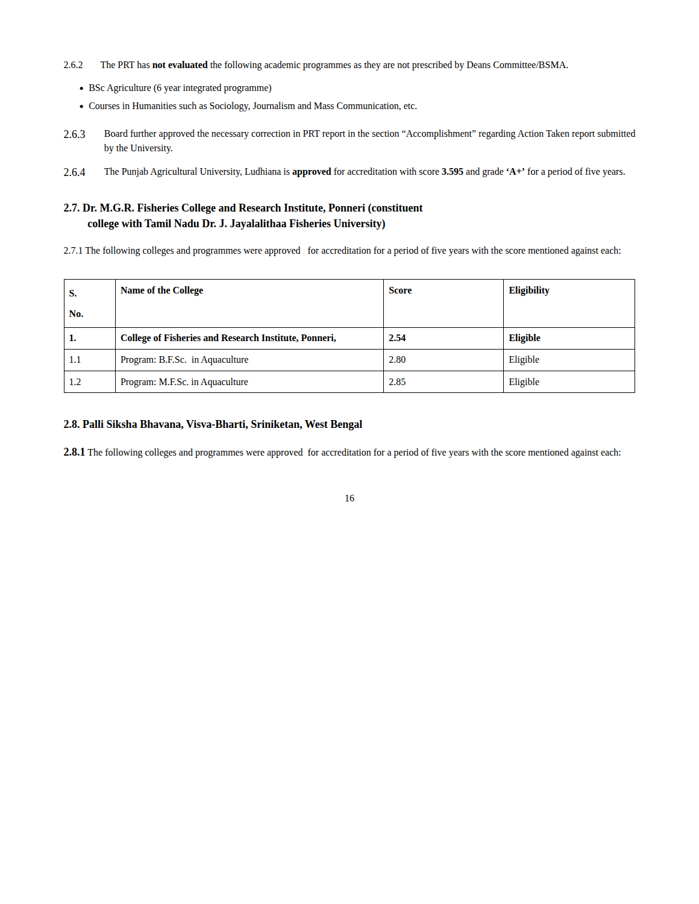2.6.2
The PRT has not evaluated the following academic programmes as they are not prescribed by Deans Committee/BSMA.
BSc Agriculture (6 year integrated programme)
Courses in Humanities such as Sociology, Journalism and Mass Communication, etc.
2.6.3
Board further approved the necessary correction in PRT report in the section “Accomplishment” regarding Action Taken report submitted by the University.
2.6.4
The Punjab Agricultural University, Ludhiana is approved for accreditation with score 3.595 and grade ‘A+’ for a period of five years.
2.7. Dr. M.G.R. Fisheries College and Research Institute, Ponneri (constituent college with Tamil Nadu Dr. J. Jayalalithaa Fisheries University)
2.7.1 The following colleges and programmes were approved for accreditation for a period of five years with the score mentioned against each:
| S. No. | Name of the College | Score | Eligibility |
| --- | --- | --- | --- |
| 1. | College of Fisheries and Research Institute, Ponneri, | 2.54 | Eligible |
| 1.1 | Program: B.F.Sc. in Aquaculture | 2.80 | Eligible |
| 1.2 | Program: M.F.Sc. in Aquaculture | 2.85 | Eligible |
2.8. Palli Siksha Bhavana, Visva-Bharti, Sriniketan, West Bengal
2.8.1 The following colleges and programmes were approved for accreditation for a period of five years with the score mentioned against each:
16